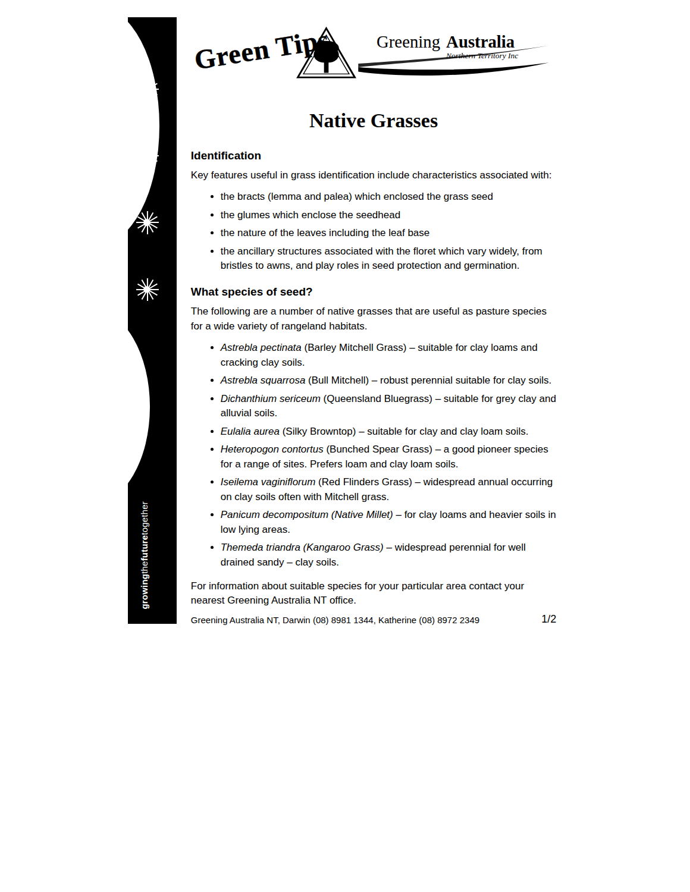growing the future together
Green Tips
Greening Australia Northern Territory Inc
Native Grasses
Identification
Key features useful in grass identification include characteristics associated with:
the bracts (lemma and palea) which enclosed the grass seed
the glumes which enclose the seedhead
the nature of the leaves including the leaf base
the ancillary structures associated with the floret which vary widely, from bristles to awns, and play roles in seed protection and germination.
What species of seed?
The following are a number of native grasses that are useful as pasture species for a wide variety of rangeland habitats.
Astrebla pectinata (Barley Mitchell Grass) – suitable for clay loams and cracking clay soils.
Astrebla squarrosa (Bull Mitchell) – robust perennial suitable for clay soils.
Dichanthium sericeum (Queensland Bluegrass) – suitable for grey clay and alluvial soils.
Eulalia aurea (Silky Browntop) – suitable for clay and clay loam soils.
Heteropogon contortus (Bunched Spear Grass) – a good pioneer species for a range of sites. Prefers loam and clay loam soils.
Iseilema vaginiflorum (Red Flinders Grass) – widespread annual occurring on clay soils often with Mitchell grass.
Panicum decompositum (Native Millet) – for clay loams and heavier soils in low lying areas.
Themeda triandra (Kangaroo Grass) – widespread perennial for well drained sandy – clay soils.
For information about suitable species for your particular area contact your nearest Greening Australia NT office.
Greening Australia NT, Darwin (08) 8981 1344, Katherine (08) 8972 2349 1/2